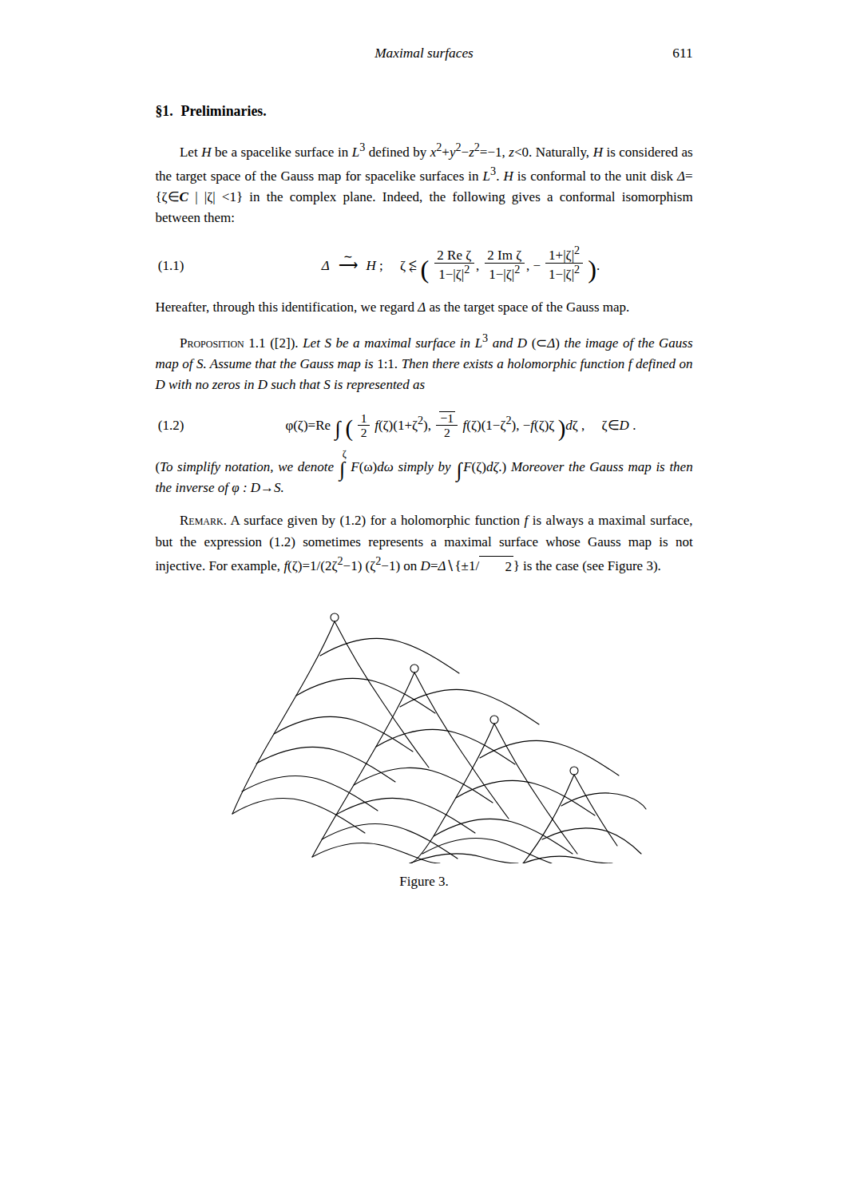Maximal surfaces 611
§1. Preliminaries.
Let H be a spacelike surface in L3 defined by x2+y2−z2=−1, z<0. Naturally, H is considered as the target space of the Gauss map for spacelike surfaces in L3. H is conformal to the unit disk Δ={ζ∈C | |ζ| <1} in the complex plane. Indeed, the following gives a conformal isomorphism between them:
(1.1)
Δ ∼⟶ H ; ζ ⥶ ( 2 Re ζ 1−|ζ|2, 2 Im ζ 1−|ζ|2, − 1+|ζ|21−|ζ|2 ).
Hereafter, through this identification, we regard Δ as the target space of the Gauss map.
Proposition 1.1 ([2]). Let S be a maximal surface in L3 and D (⊂Δ) the image of the Gauss map of S. Assume that the Gauss map is 1:1. Then there exists a holomorphic function f defined on D with no zeros in D such that S is represented as
(1.2)
φ(ζ)=Re ∫ ( 12 f(ζ)(1+ζ2), −12 f(ζ)(1−ζ2), −f(ζ)ζ ) dζ , ζ∈D .
(To simplify notation, we denote ζ∫ F(ω)dω simply by ∫F(ζ)dζ.) Moreover the Gauss map is then the inverse of φ : D→S.
Remark. A surface given by (1.2) for a holomorphic function f is always a maximal surface, but the expression (1.2) sometimes represents a maximal surface whose Gauss map is not injective. For example, f(ζ)=1/(2ζ2−1) (ζ2−1) on D=Δ∖{±1/2} is the case (see Figure 3).
Figure 3.